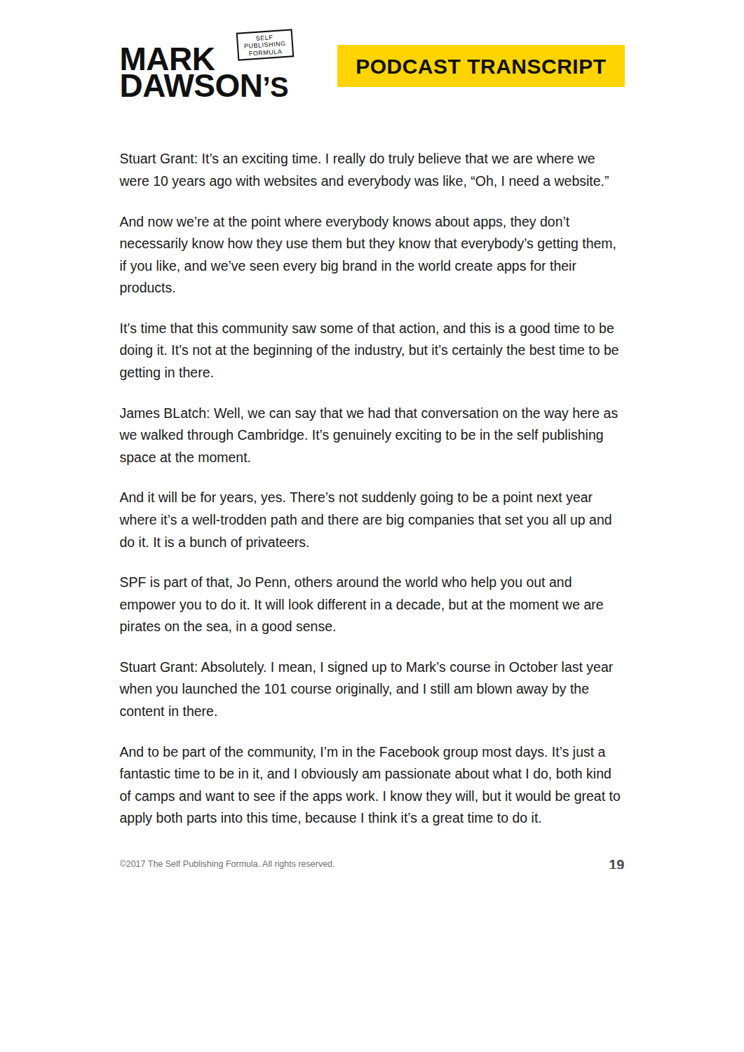Self
Publishing
Formula Mark Dawson’s
Podcast Transcript
Stuart Grant: It’s an exciting time. I really do truly believe that we are where we were 10 years ago with websites and everybody was like, “Oh, I need a website.”
And now we’re at the point where everybody knows about apps, they don’t necessarily know how they use them but they know that everybody’s getting them, if you like, and we’ve seen every big brand in the world create apps for their products.
It’s time that this community saw some of that action, and this is a good time to be doing it. It’s not at the beginning of the industry, but it’s certainly the best time to be getting in there.
James BLatch: Well, we can say that we had that conversation on the way here as we walked through Cambridge. It’s genuinely exciting to be in the self publishing space at the moment.
And it will be for years, yes. There’s not suddenly going to be a point next year where it’s a well-trodden path and there are big companies that set you all up and do it. It is a bunch of privateers.
SPF is part of that, Jo Penn, others around the world who help you out and empower you to do it. It will look different in a decade, but at the moment we are pirates on the sea, in a good sense.
Stuart Grant: Absolutely. I mean, I signed up to Mark’s course in October last year when you launched the 101 course originally, and I still am blown away by the content in there.
And to be part of the community, I’m in the Facebook group most days. It’s just a fantastic time to be in it, and I obviously am passionate about what I do, both kind of camps and want to see if the apps work. I know they will, but it would be great to apply both parts into this time, because I think it’s a great time to do it.
©2017 The Self Publishing Formula. All rights reserved.
19